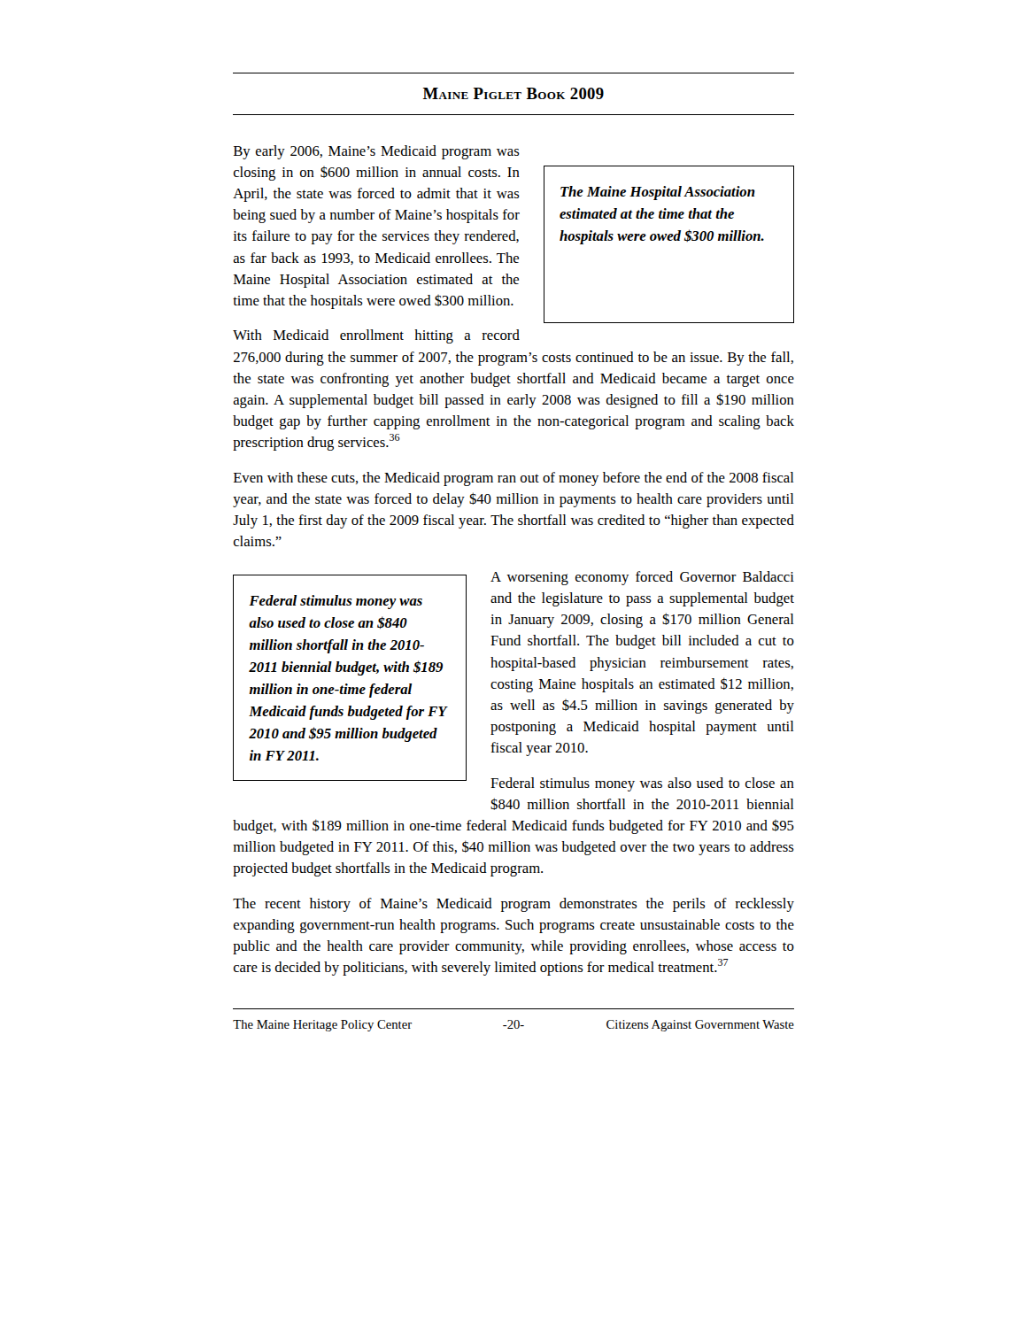Maine Piglet Book 2009
The Maine Hospital Association estimated at the time that the hospitals were owed $300 million.
By early 2006, Maine’s Medicaid program was closing in on $600 million in annual costs. In April, the state was forced to admit that it was being sued by a number of Maine’s hospitals for its failure to pay for the services they rendered, as far back as 1993, to Medicaid enrollees. The Maine Hospital Association estimated at the time that the hospitals were owed $300 million.
With Medicaid enrollment hitting a record 276,000 during the summer of 2007, the program’s costs continued to be an issue. By the fall, the state was confronting yet another budget shortfall and Medicaid became a target once again. A supplemental budget bill passed in early 2008 was designed to fill a $190 million budget gap by further capping enrollment in the non-categorical program and scaling back prescription drug services.36
Even with these cuts, the Medicaid program ran out of money before the end of the 2008 fiscal year, and the state was forced to delay $40 million in payments to health care providers until July 1, the first day of the 2009 fiscal year. The shortfall was credited to “higher than expected claims.”
Federal stimulus money was also used to close an $840 million shortfall in the 2010-2011 biennial budget, with $189 million in one-time federal Medicaid funds budgeted for FY 2010 and $95 million budgeted in FY 2011.
A worsening economy forced Governor Baldacci and the legislature to pass a supplemental budget in January 2009, closing a $170 million General Fund shortfall. The budget bill included a cut to hospital-based physician reimbursement rates, costing Maine hospitals an estimated $12 million, as well as $4.5 million in savings generated by postponing a Medicaid hospital payment until fiscal year 2010.
Federal stimulus money was also used to close an $840 million shortfall in the 2010-2011 biennial budget, with $189 million in one-time federal Medicaid funds budgeted for FY 2010 and $95 million budgeted in FY 2011. Of this, $40 million was budgeted over the two years to address projected budget shortfalls in the Medicaid program.
The recent history of Maine’s Medicaid program demonstrates the perils of recklessly expanding government-run health programs. Such programs create unsustainable costs to the public and the health care provider community, while providing enrollees, whose access to care is decided by politicians, with severely limited options for medical treatment.37
The Maine Heritage Policy Center
-20-
Citizens Against Government Waste